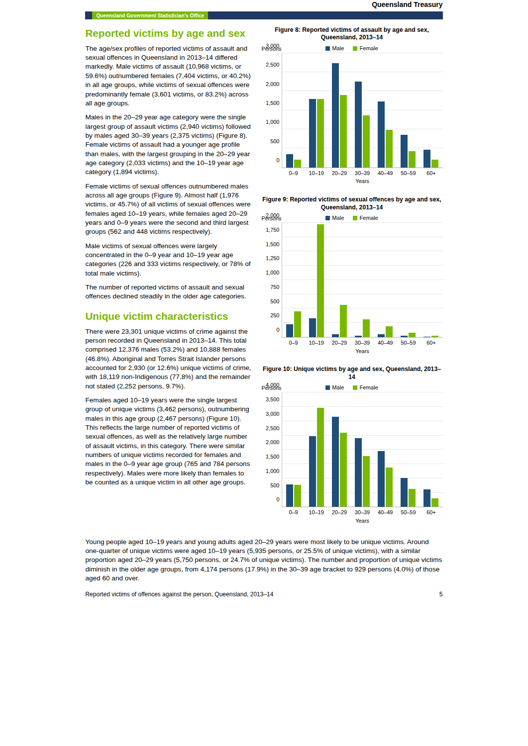Queensland Treasury
Queensland Government Statistician's Office
Reported victims by age and sex
The age/sex profiles of reported victims of assault and sexual offences in Queensland in 2013–14 differed markedly. Male victims of assault (10,968 victims, or 59.6%) outnumbered females (7,404 victims, or 40.2%) in all age groups, while victims of sexual offences were predominantly female (3,601 victims, or 83.2%) across all age groups.
Males in the 20–29 year age category were the single largest group of assault victims (2,940 victims) followed by males aged 30–39 years (2,375 victims) (Figure 8). Female victims of assault had a younger age profile than males, with the largest grouping in the 20–29 year age category (2,033 victims) and the 10–19 year age category (1,894 victims).
Female victims of sexual offences outnumbered males across all age groups (Figure 9). Almost half (1,976 victims, or 45.7%) of all victims of sexual offences were females aged 10–19 years, while females aged 20–29 years and 0–9 years were the second and third largest groups (562 and 448 victims respectively).
Male victims of sexual offences were largely concentrated in the 0–9 year and 10–19 year age categories (226 and 333 victims respectively, or 78% of total male victims).
The number of reported victims of assault and sexual offences declined steadily in the older age categories.
Unique victim characteristics
There were 23,301 unique victims of crime against the person recorded in Queensland in 2013–14. This total comprised 12,376 males (53.2%) and 10,888 females (46.8%). Aboriginal and Torres Strait Islander persons accounted for 2,930 (or 12.6%) unique victims of crime, with 18,119 non-Indigenous (77.8%) and the remainder not stated (2,252 persons, 9.7%).
Females aged 10–19 years were the single largest group of unique victims (3,462 persons), outnumbering males in this age group (2,467 persons) (Figure 10). This reflects the large number of reported victims of sexual offences, as well as the relatively large number of assault victims, in this category. There were similar numbers of unique victims recorded for females and males in the 0–9 year age group (765 and 784 persons respectively). Males were more likely than females to be counted as a unique victim in all other age groups.
Figure 8: Reported victims of assault by age and sex,
Queensland, 2013–14
Male Female
Persons
0
500
1,000
1,500
2,000
2,500
3,000
0–910–1920–2930–3940–4950–5960+
Years
Figure 9: Reported victims of sexual offences by age and sex,
Queensland, 2013–14
Male Female
Persons
0
250
500
750
1,000
1,250
1,500
1,750
2,000
0–910–1920–2930–3940–4950–5960+
Years
Figure 10: Unique victims by age and sex, Queensland, 2013–14
Male Female
Persons
0
500
1,000
1,500
2,000
2,500
3,000
3,500
4,000
0–910–1920–2930–3940–4950–5960+
Years
Young people aged 10–19 years and young adults aged 20–29 years were most likely to be unique victims. Around one-quarter of unique victims were aged 10–19 years (5,935 persons, or 25.5% of unique victims), with a similar proportion aged 20–29 years (5,750 persons, or 24.7% of unique victims). The number and proportion of unique victims diminish in the older age groups, from 4,174 persons (17.9%) in the 30–39 age bracket to 929 persons (4.0%) of those aged 60 and over.
Reported victims of offences against the person, Queensland, 2013–14
5